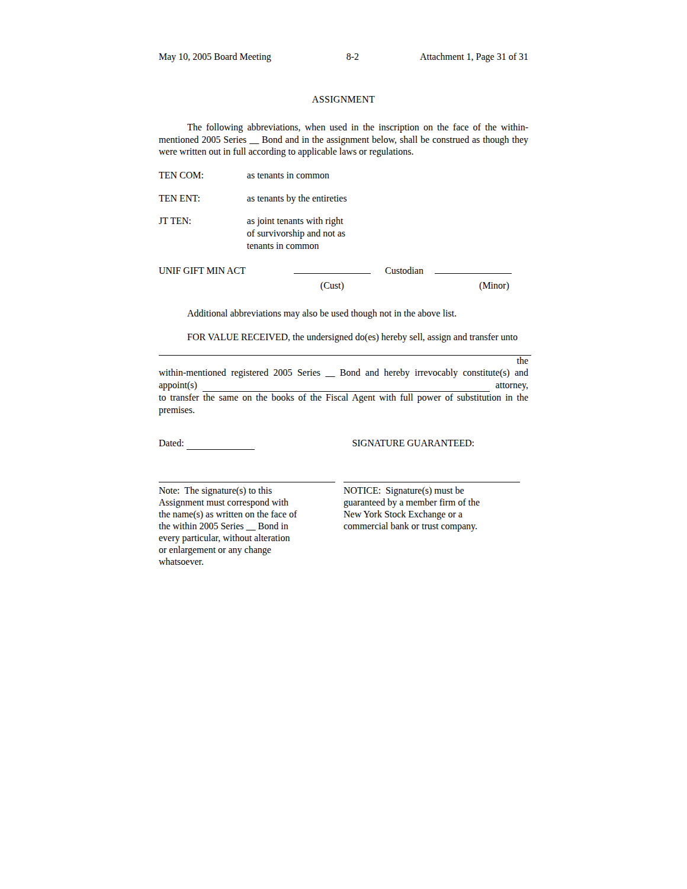May 10, 2005 Board Meeting
8-2
Attachment 1, Page 31 of 31
ASSIGNMENT
The following abbreviations, when used in the inscription on the face of the within-mentioned 2005 Series __ Bond and in the assignment below, shall be construed as though they were written out in full according to applicable laws or regulations.
| TEN COM: | as tenants in common |
| TEN ENT: | as tenants by the entireties |
| JT TEN: | as joint tenants with right of survivorship and not as tenants in common |
UNIF GIFT MIN ACT Custodian
(Cust) (Minor)
Additional abbreviations may also be used though not in the above list.
FOR VALUE RECEIVED, the undersigned do(es) hereby sell, assign and transfer unto
the
within-mentioned registered 2005 Series __ Bond and hereby irrevocably constitute(s) and appoint(s) attorney, to transfer the same on the books of the Fiscal Agent with full power of substitution in the premises.
Dated:
SIGNATURE GUARANTEED:
Note: The signature(s) to this
Assignment must correspond with
the name(s) as written on the face of
the within 2005 Series __ Bond in
every particular, without alteration
or enlargement or any change
whatsoever.
NOTICE: Signature(s) must be
guaranteed by a member firm of the
New York Stock Exchange or a
commercial bank or trust company.